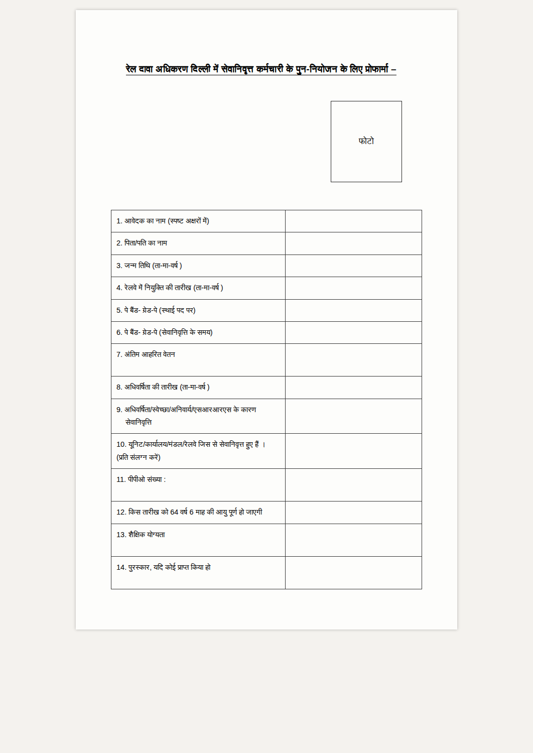रेल दावा अधिकरण दिल्ली में सेवानिवृत्त कर्मचारी के पुन-नियोजन के लिए प्रोफार्मा –
फोटो
| 1. आवेदक का नाम (स्पष्ट अक्षरों में) | |
| 2. पिता/पति का नाम | |
| 3. जन्म तिथि (ता-मा-वर्ष ) | |
| 4. रेलवे में नियुक्ति की तारीख (ता-मा-वर्ष ) | |
| 5. पे बैंड- ग्रेड-पे (स्थाई पद पर) | |
| 6. पे बैंड- ग्रेड-पे (सेवानिवृत्ति के समय) | |
| 7. अंतिम आहरित वेतन | |
| 8. अधिवर्षिता की तारीख (ता-मा-वर्ष ) | |
| 9. अधिवर्षिता/स्वेच्छा/अनिवार्य/एसआरआरएस के कारण सेवानिवृत्ति | |
| 10. यूनिट/कार्यालय/मंडल/रेलवे जिस से सेवानिवृत्त हुए हैं । (प्रति संलग्न करें) | |
| 11. पीपीओ संख्या : | |
| 12. किस तारीख को 64 वर्ष 6 माह की आयु पूर्ण हो जाएगी | |
| 13. शैक्षिक योग्यता | |
| 14. पुरस्कार, यदि कोई प्राप्त किया हो | |